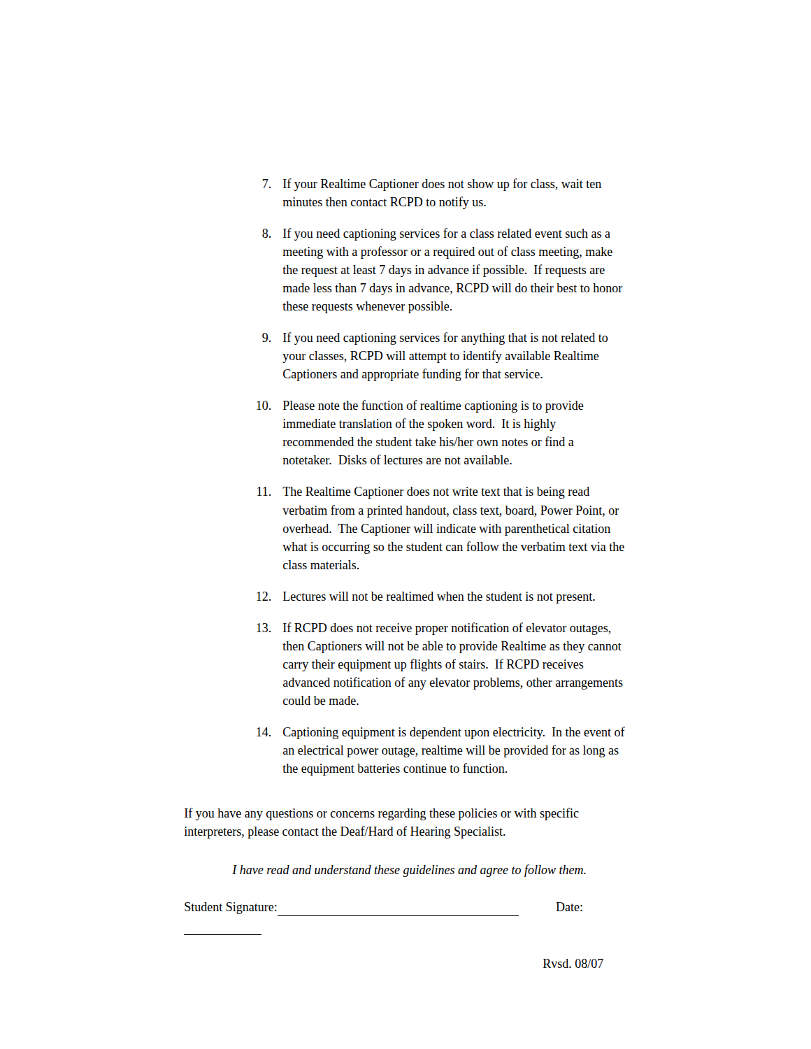If your Realtime Captioner does not show up for class, wait ten minutes then contact RCPD to notify us.
If you need captioning services for a class related event such as a meeting with a professor or a required out of class meeting, make the request at least 7 days in advance if possible. If requests are made less than 7 days in advance, RCPD will do their best to honor these requests whenever possible.
If you need captioning services for anything that is not related to your classes, RCPD will attempt to identify available Realtime Captioners and appropriate funding for that service.
Please note the function of realtime captioning is to provide immediate translation of the spoken word. It is highly recommended the student take his/her own notes or find a notetaker. Disks of lectures are not available.
The Realtime Captioner does not write text that is being read verbatim from a printed handout, class text, board, Power Point, or overhead. The Captioner will indicate with parenthetical citation what is occurring so the student can follow the verbatim text via the class materials.
Lectures will not be realtimed when the student is not present.
If RCPD does not receive proper notification of elevator outages, then Captioners will not be able to provide Realtime as they cannot carry their equipment up flights of stairs. If RCPD receives advanced notification of any elevator problems, other arrangements could be made.
Captioning equipment is dependent upon electricity. In the event of an electrical power outage, realtime will be provided for as long as the equipment batteries continue to function.
If you have any questions or concerns regarding these policies or with specific interpreters, please contact the Deaf/Hard of Hearing Specialist.
I have read and understand these guidelines and agree to follow them.
Student Signature: Date:
Rvsd. 08/07